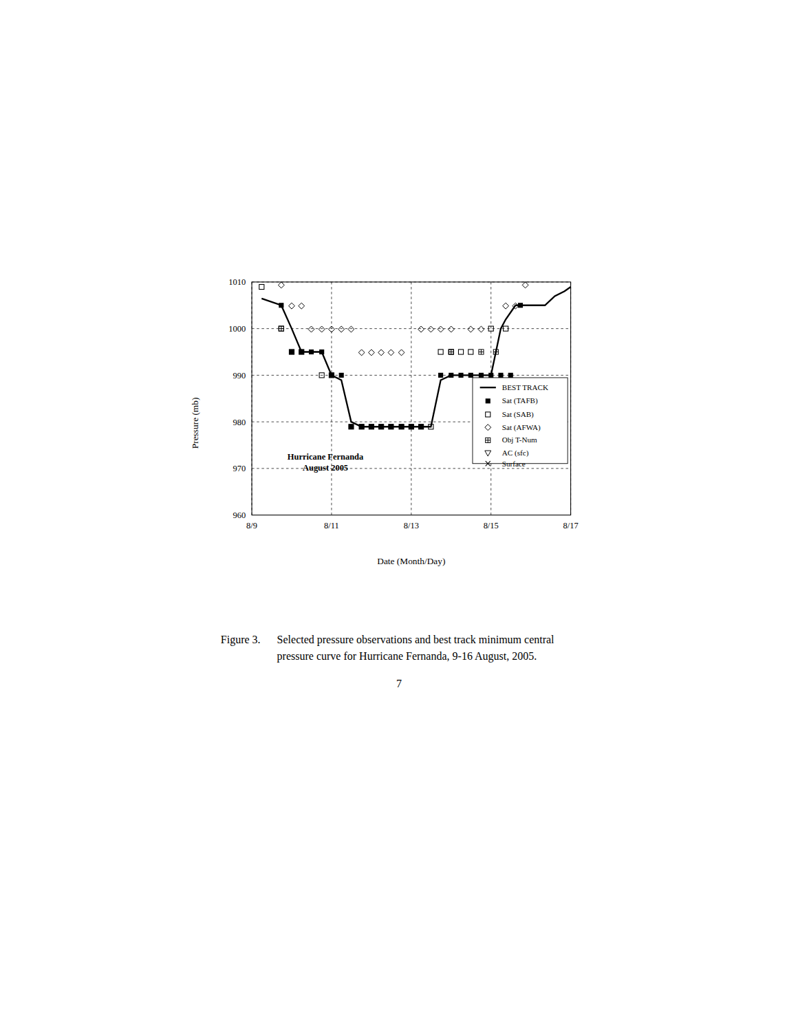Pressure (mb) Date (Month/Day) 1010 1000 990 980 970 960 8/9 8/11 8/13 8/15 8/17 Hurricane Fernanda August 2005 BEST TRACK Sat (TAFB) Sat (SAB) Sat (AFWA) Obj T-Num AC (sfc) Surface
Figure 3. Selected pressure observations and best track minimum central pressure curve for Hurricane Fernanda, 9-16 August, 2005.
7